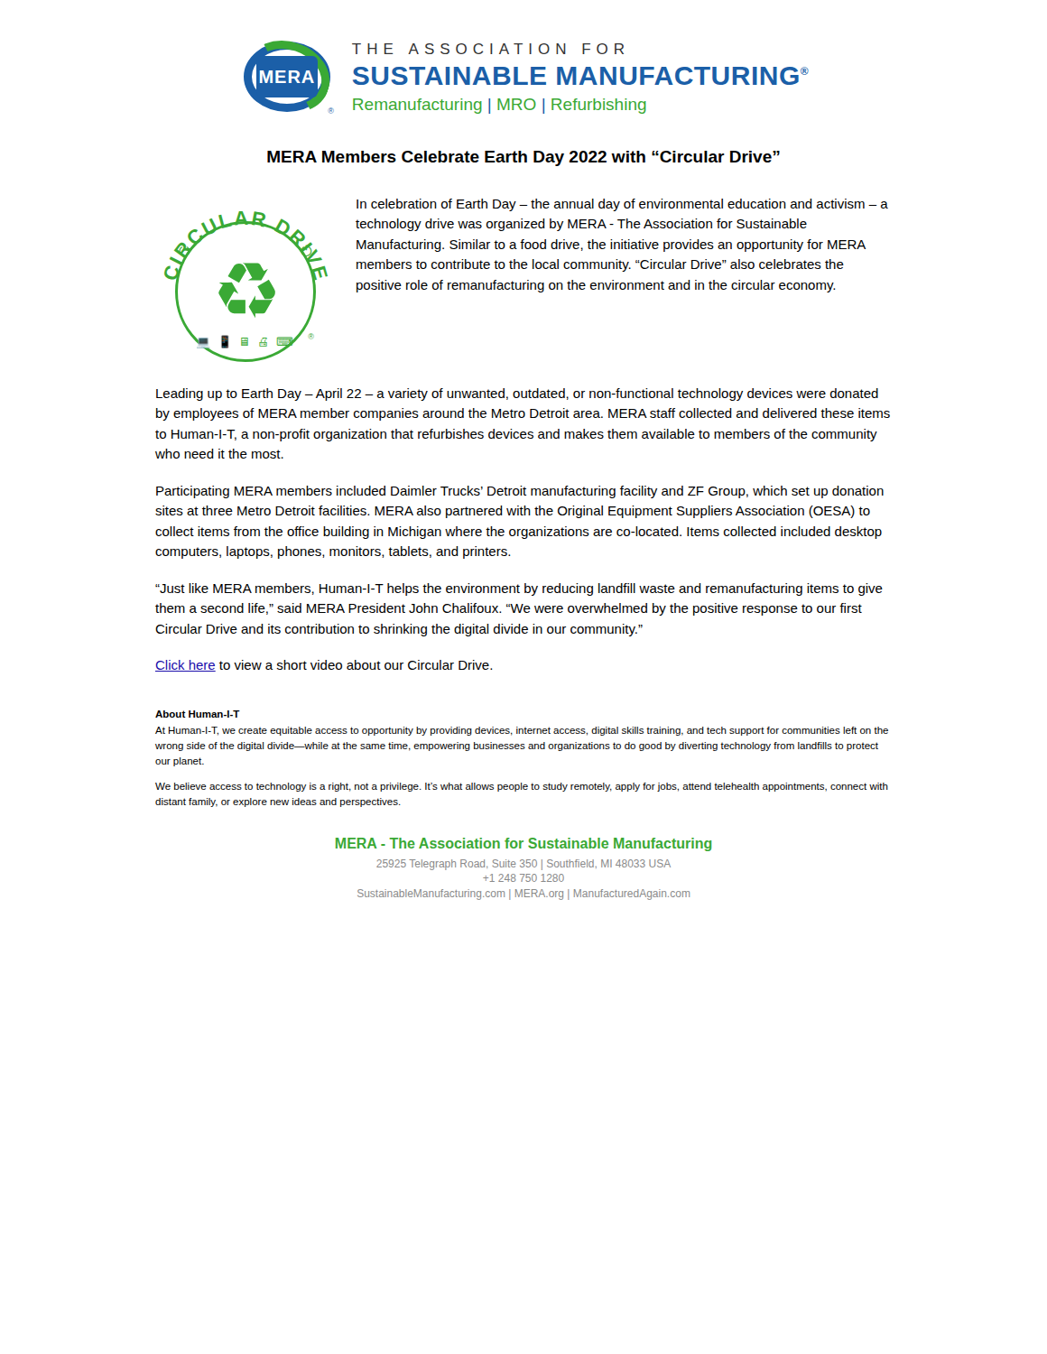MERA
®
THE ASSOCIATION FOR
SUSTAINABLE MANUFACTURING®
Remanufacturing | MRO | Refurbishing
MERA Members Celebrate Earth Day 2022 with “Circular Drive”
CIRCULAR DRIVE
⏻
⏻
♻
💻 📱 🖥 🖨 ⌨
®
In celebration of Earth Day – the annual day of environmental education and activism – a technology drive was organized by MERA - The Association for Sustainable Manufacturing. Similar to a food drive, the initiative provides an opportunity for MERA members to contribute to the local community. “Circular Drive” also celebrates the positive role of remanufacturing on the environment and in the circular economy.
Leading up to Earth Day – April 22 – a variety of unwanted, outdated, or non-functional technology devices were donated by employees of MERA member companies around the Metro Detroit area. MERA staff collected and delivered these items to Human-I-T, a non-profit organization that refurbishes devices and makes them available to members of the community who need it the most.
Participating MERA members included Daimler Trucks’ Detroit manufacturing facility and ZF Group, which set up donation sites at three Metro Detroit facilities. MERA also partnered with the Original Equipment Suppliers Association (OESA) to collect items from the office building in Michigan where the organizations are co-located. Items collected included desktop computers, laptops, phones, monitors, tablets, and printers.
“Just like MERA members, Human-I-T helps the environment by reducing landfill waste and remanufacturing items to give them a second life,” said MERA President John Chalifoux. “We were overwhelmed by the positive response to our first Circular Drive and its contribution to shrinking the digital divide in our community.”
Click here to view a short video about our Circular Drive.
About Human-I-T
At Human-I-T, we create equitable access to opportunity by providing devices, internet access, digital skills training, and tech support for communities left on the wrong side of the digital divide—while at the same time, empowering businesses and organizations to do good by diverting technology from landfills to protect our planet.
We believe access to technology is a right, not a privilege. It’s what allows people to study remotely, apply for jobs, attend telehealth appointments, connect with distant family, or explore new ideas and perspectives.
MERA - The Association for Sustainable Manufacturing
25925 Telegraph Road, Suite 350 | Southfield, MI 48033 USA
+1 248 750 1280
SustainableManufacturing.com | MERA.org | ManufacturedAgain.com